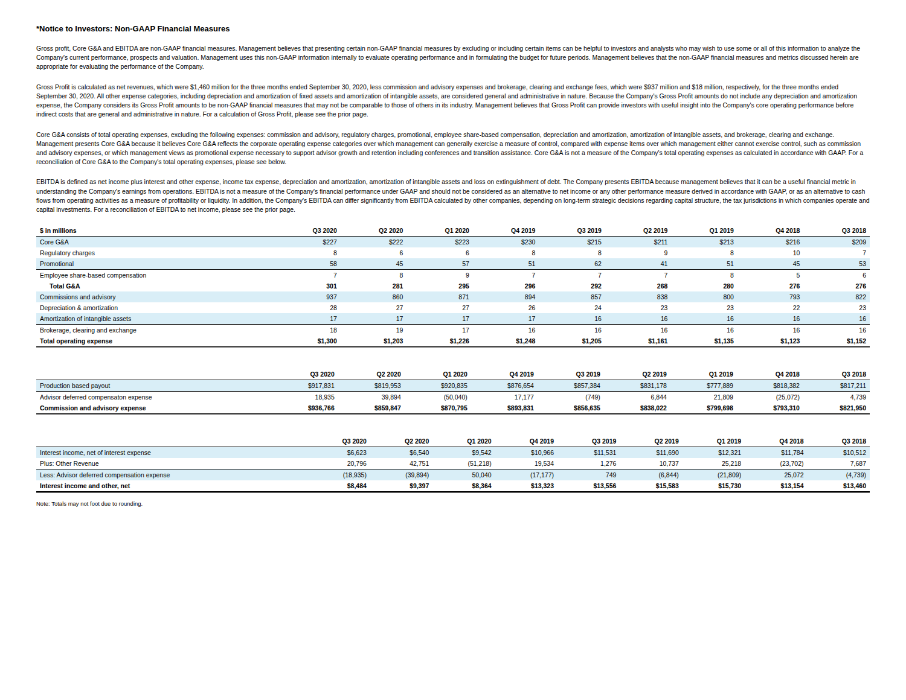*Notice to Investors: Non-GAAP Financial Measures
Gross profit, Core G&A and EBITDA are non-GAAP financial measures. Management believes that presenting certain non-GAAP financial measures by excluding or including certain items can be helpful to investors and analysts who may wish to use some or all of this information to analyze the Company's current performance, prospects and valuation. Management uses this non-GAAP information internally to evaluate operating performance and in formulating the budget for future periods. Management believes that the non-GAAP financial measures and metrics discussed herein are appropriate for evaluating the performance of the Company.
Gross Profit is calculated as net revenues, which were $1,460 million for the three months ended September 30, 2020, less commission and advisory expenses and brokerage, clearing and exchange fees, which were $937 million and $18 million, respectively, for the three months ended September 30, 2020. All other expense categories, including depreciation and amortization of fixed assets and amortization of intangible assets, are considered general and administrative in nature. Because the Company's Gross Profit amounts do not include any depreciation and amortization expense, the Company considers its Gross Profit amounts to be non-GAAP financial measures that may not be comparable to those of others in its industry. Management believes that Gross Profit can provide investors with useful insight into the Company's core operating performance before indirect costs that are general and administrative in nature. For a calculation of Gross Profit, please see the prior page.
Core G&A consists of total operating expenses, excluding the following expenses: commission and advisory, regulatory charges, promotional, employee share-based compensation, depreciation and amortization, amortization of intangible assets, and brokerage, clearing and exchange. Management presents Core G&A because it believes Core G&A reflects the corporate operating expense categories over which management can generally exercise a measure of control, compared with expense items over which management either cannot exercise control, such as commission and advisory expenses, or which management views as promotional expense necessary to support advisor growth and retention including conferences and transition assistance. Core G&A is not a measure of the Company's total operating expenses as calculated in accordance with GAAP. For a reconciliation of Core G&A to the Company's total operating expenses, please see below.
EBITDA is defined as net income plus interest and other expense, income tax expense, depreciation and amortization, amortization of intangible assets and loss on extinguishment of debt. The Company presents EBITDA because management believes that it can be a useful financial metric in understanding the Company's earnings from operations. EBITDA is not a measure of the Company's financial performance under GAAP and should not be considered as an alternative to net income or any other performance measure derived in accordance with GAAP, or as an alternative to cash flows from operating activities as a measure of profitability or liquidity. In addition, the Company's EBITDA can differ significantly from EBITDA calculated by other companies, depending on long-term strategic decisions regarding capital structure, the tax jurisdictions in which companies operate and capital investments. For a reconciliation of EBITDA to net income, please see the prior page.
| $ in millions | Q3 2020 | Q2 2020 | Q1 2020 | Q4 2019 | Q3 2019 | Q2 2019 | Q1 2019 | Q4 2018 | Q3 2018 |
| --- | --- | --- | --- | --- | --- | --- | --- | --- | --- |
| Core G&A | $227 | $222 | $223 | $230 | $215 | $211 | $213 | $216 | $209 |
| Regulatory charges | 8 | 6 | 6 | 8 | 8 | 9 | 8 | 10 | 7 |
| Promotional | 58 | 45 | 57 | 51 | 62 | 41 | 51 | 45 | 53 |
| Employee share-based compensation | 7 | 8 | 9 | 7 | 7 | 7 | 8 | 5 | 6 |
| Total G&A | 301 | 281 | 295 | 296 | 292 | 268 | 280 | 276 | 276 |
| Commissions and advisory | 937 | 860 | 871 | 894 | 857 | 838 | 800 | 793 | 822 |
| Depreciation & amortization | 28 | 27 | 27 | 26 | 24 | 23 | 23 | 22 | 23 |
| Amortization of intangible assets | 17 | 17 | 17 | 17 | 16 | 16 | 16 | 16 | 16 |
| Brokerage, clearing and exchange | 18 | 19 | 17 | 16 | 16 | 16 | 16 | 16 | 16 |
| Total operating expense | $1,300 | $1,203 | $1,226 | $1,248 | $1,205 | $1,161 | $1,135 | $1,123 | $1,152 |
| | Q3 2020 | Q2 2020 | Q1 2020 | Q4 2019 | Q3 2019 | Q2 2019 | Q1 2019 | Q4 2018 | Q3 2018 |
| --- | --- | --- | --- | --- | --- | --- | --- | --- | --- |
| Production based payout | $917,831 | $819,953 | $920,835 | $876,654 | $857,384 | $831,178 | $777,889 | $818,382 | $817,211 |
| Advisor deferred compensaton expense | 18,935 | 39,894 | (50,040) | 17,177 | (749) | 6,844 | 21,809 | (25,072) | 4,739 |
| Commission and advisory expense | $936,766 | $859,847 | $870,795 | $893,831 | $856,635 | $838,022 | $799,698 | $793,310 | $821,950 |
| | Q3 2020 | Q2 2020 | Q1 2020 | Q4 2019 | Q3 2019 | Q2 2019 | Q1 2019 | Q4 2018 | Q3 2018 |
| --- | --- | --- | --- | --- | --- | --- | --- | --- | --- |
| Interest income, net of interest expense | $6,623 | $6,540 | $9,542 | $10,966 | $11,531 | $11,690 | $12,321 | $11,784 | $10,512 |
| Plus: Other Revenue | 20,796 | 42,751 | (51,218) | 19,534 | 1,276 | 10,737 | 25,218 | (23,702) | 7,687 |
| Less: Advisor deferred compensation expense | (18,935) | (39,894) | 50,040 | (17,177) | 749 | (6,844) | (21,809) | 25,072 | (4,739) |
| Interest income and other, net | $8,484 | $9,397 | $8,364 | $13,323 | $13,556 | $15,583 | $15,730 | $13,154 | $13,460 |
Note: Totals may not foot due to rounding.